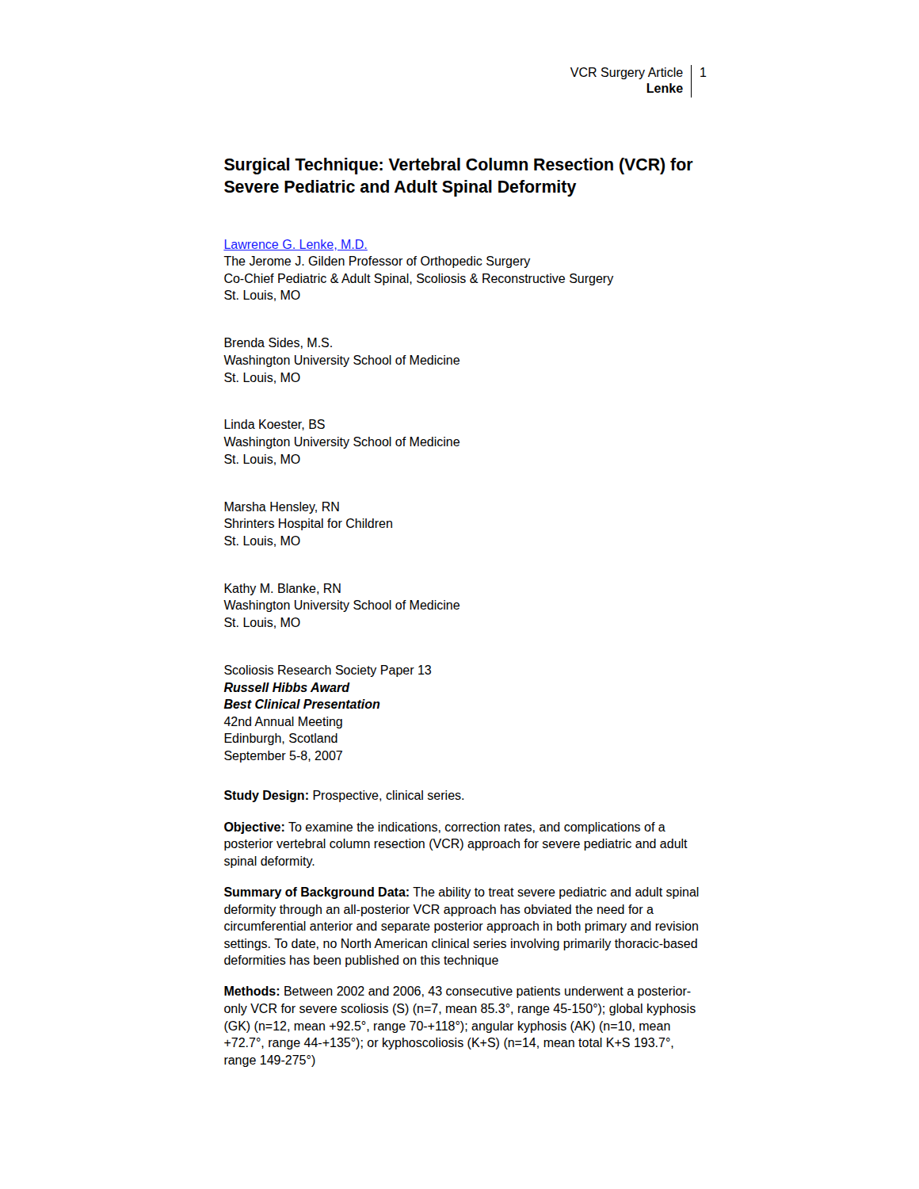VCR Surgery Article
Lenke
1
Surgical Technique: Vertebral Column Resection (VCR) for Severe Pediatric and Adult Spinal Deformity
Lawrence G. Lenke, M.D.
The Jerome J. Gilden Professor of Orthopedic Surgery
Co-Chief Pediatric & Adult Spinal, Scoliosis & Reconstructive Surgery
St. Louis, MO
Brenda Sides, M.S.
Washington University School of Medicine
St. Louis, MO
Linda Koester, BS
Washington University School of Medicine
St. Louis, MO
Marsha Hensley, RN
Shrinters Hospital for Children
St. Louis, MO
Kathy M. Blanke, RN
Washington University School of Medicine
St. Louis, MO
Scoliosis Research Society Paper 13
Russell Hibbs Award
Best Clinical Presentation
42nd Annual Meeting
Edinburgh, Scotland
September 5-8, 2007
Study Design: Prospective, clinical series.
Objective: To examine the indications, correction rates, and complications of a posterior vertebral column resection (VCR) approach for severe pediatric and adult spinal deformity.
Summary of Background Data: The ability to treat severe pediatric and adult spinal deformity through an all-posterior VCR approach has obviated the need for a circumferential anterior and separate posterior approach in both primary and revision settings. To date, no North American clinical series involving primarily thoracic-based deformities has been published on this technique
Methods: Between 2002 and 2006, 43 consecutive patients underwent a posterior-only VCR for severe scoliosis (S) (n=7, mean 85.3°, range 45-150°); global kyphosis (GK) (n=12, mean +92.5°, range 70-+118°); angular kyphosis (AK) (n=10, mean +72.7°, range 44-+135°); or kyphoscoliosis (K+S) (n=14, mean total K+S 193.7°, range 149-275°)